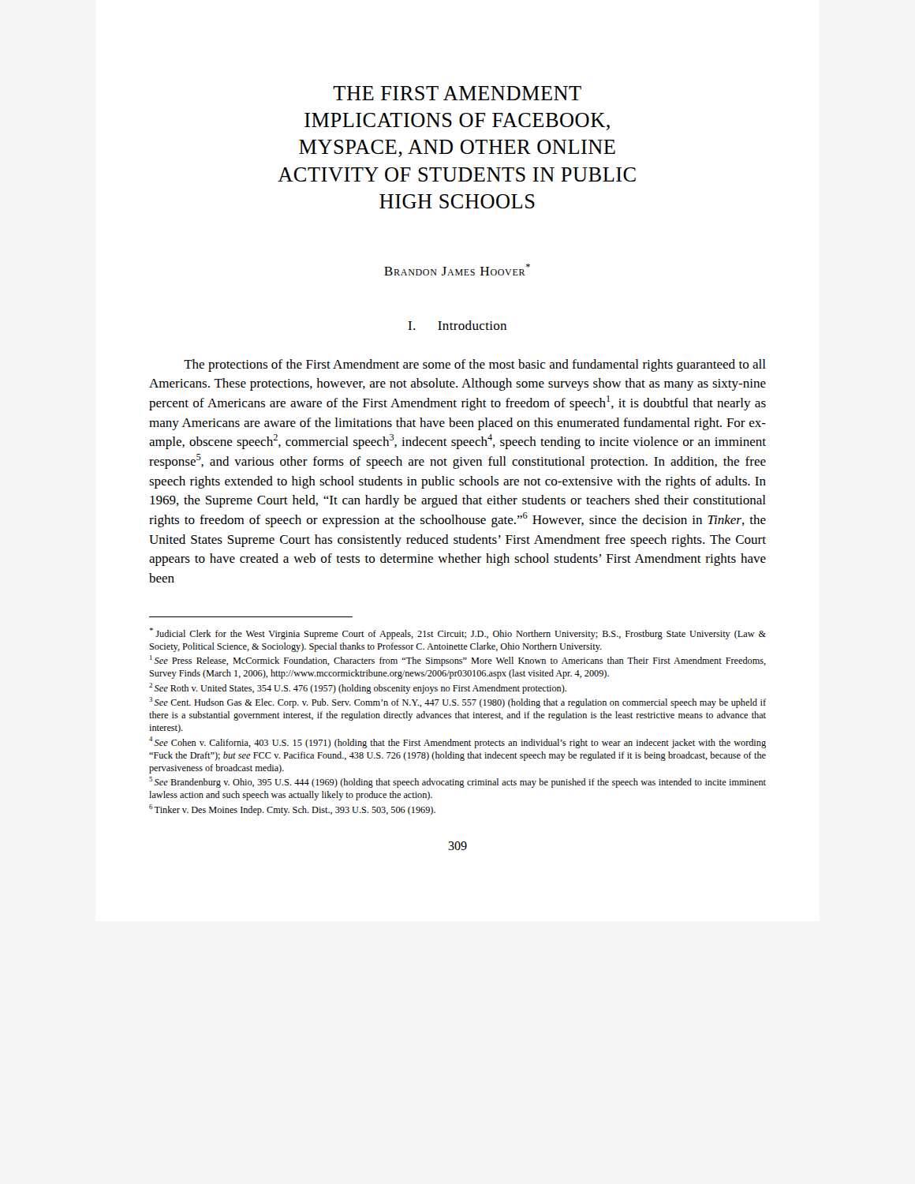The First Amendment
Implications of Facebook,
MySpace, and Other Online
Activity of Students in Public
High Schools
Brandon James Hoover*
I. Introduction
The protections of the First Amendment are some of the most basic and fundamental rights guaranteed to all Americans. These protections, however, are not absolute. Although some surveys show that as many as sixty-nine percent of Americans are aware of the First Amendment right to freedom of speech1, it is doubtful that nearly as many Americans are aware of the limitations that have been placed on this enumerated fundamental right. For example, obscene speech2, commercial speech3, indecent speech4, speech tending to incite violence or an imminent response5, and various other forms of speech are not given full constitutional protection. In addition, the free speech rights extended to high school students in public schools are not co-extensive with the rights of adults. In 1969, the Supreme Court held, “It can hardly be argued that either students or teachers shed their constitutional rights to freedom of speech or expression at the schoolhouse gate.”6 However, since the decision in Tinker, the United States Supreme Court has consistently reduced students’ First Amendment free speech rights. The Court appears to have created a web of tests to determine whether high school students’ First Amendment rights have been
*Judicial Clerk for the West Virginia Supreme Court of Appeals, 21st Circuit; J.D., Ohio Northern University; B.S., Frostburg State University (Law & Society, Political Science, & Sociology). Special thanks to Professor C. Antoinette Clarke, Ohio Northern University.
1See Press Release, McCormick Foundation, Characters from “The Simpsons” More Well Known to Americans than Their First Amendment Freedoms, Survey Finds (March 1, 2006), http://www.mccormicktribune.org/news/2006/pr030106.aspx (last visited Apr. 4, 2009).
2See Roth v. United States, 354 U.S. 476 (1957) (holding obscenity enjoys no First Amendment protection).
3See Cent. Hudson Gas & Elec. Corp. v. Pub. Serv. Comm’n of N.Y., 447 U.S. 557 (1980) (holding that a regulation on commercial speech may be upheld if there is a substantial government interest, if the regulation directly advances that interest, and if the regulation is the least restrictive means to advance that interest).
4See Cohen v. California, 403 U.S. 15 (1971) (holding that the First Amendment protects an individual’s right to wear an indecent jacket with the wording “Fuck the Draft”); but see FCC v. Pacifica Found., 438 U.S. 726 (1978) (holding that indecent speech may be regulated if it is being broadcast, because of the pervasiveness of broadcast media).
5See Brandenburg v. Ohio, 395 U.S. 444 (1969) (holding that speech advocating criminal acts may be punished if the speech was intended to incite imminent lawless action and such speech was actually likely to produce the action).
6Tinker v. Des Moines Indep. Cmty. Sch. Dist., 393 U.S. 503, 506 (1969).
309